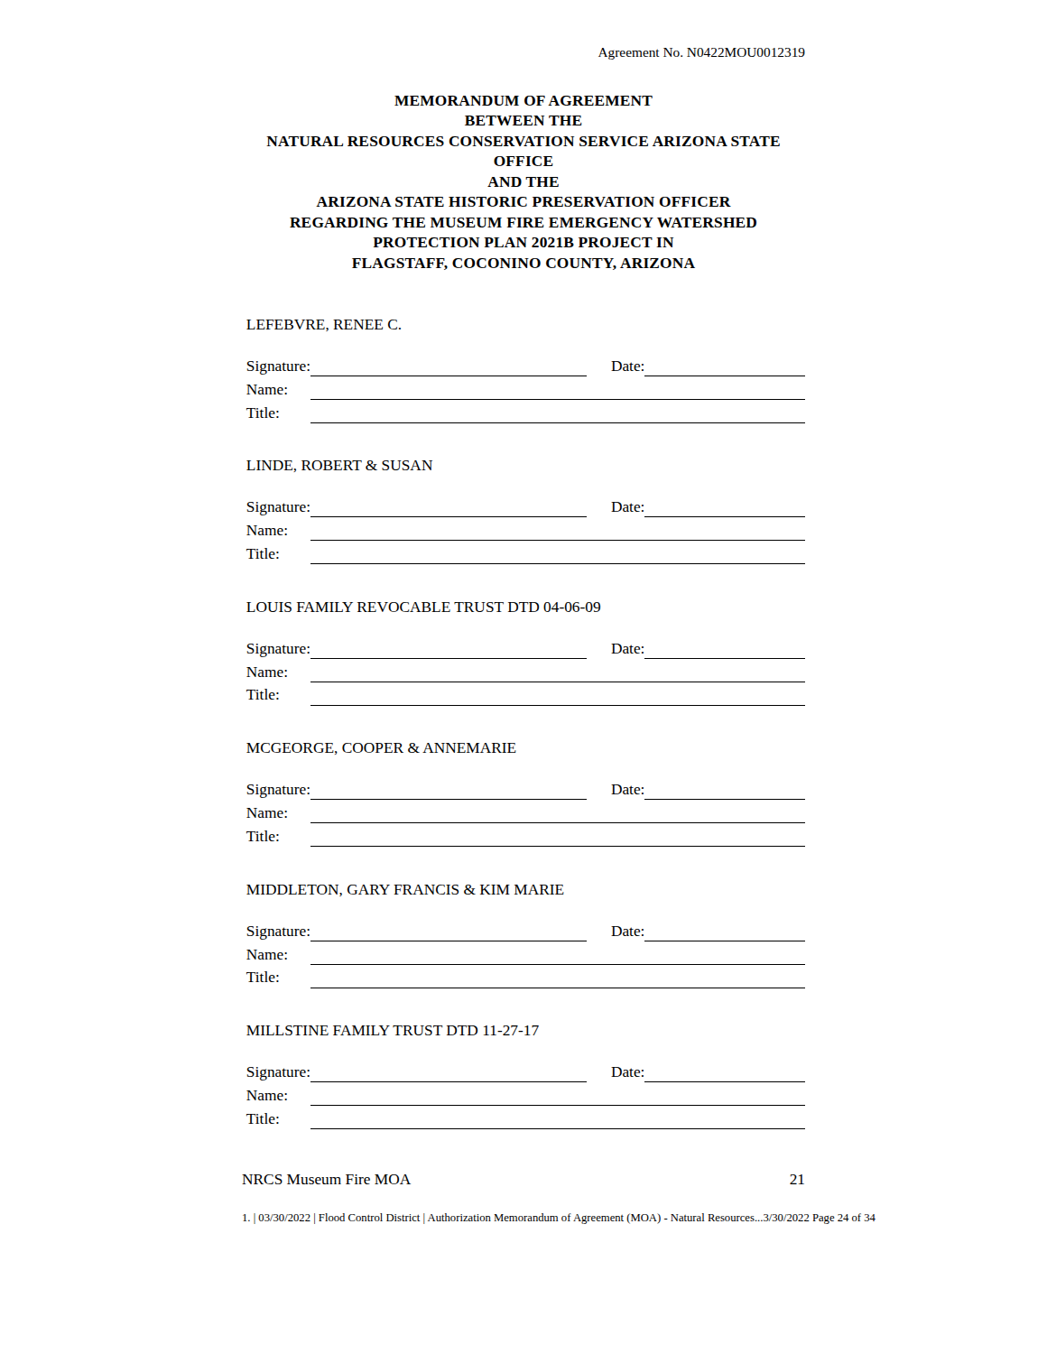Agreement No. N0422MOU0012319
Memorandum of Agreement
Between the
Natural Resources Conservation Service Arizona State Office
and the
Arizona State Historic Preservation Officer
Regarding the Museum Fire Emergency Watershed
Protection Plan 2021B Project in
Flagstaff, Coconino County, Arizona
Lefebvre, Renee C.
| Signature: | | | Date: | |
| Name: | |
| Title: | |
Linde, Robert & Susan
| Signature: | | | Date: | |
| Name: | |
| Title: | |
Louis Family Revocable Trust DTD 04-06-09
| Signature: | | | Date: | |
| Name: | |
| Title: | |
McGeorge, Cooper & Annemarie
| Signature: | | | Date: | |
| Name: | |
| Title: | |
Middleton, Gary Francis & Kim Marie
| Signature: | | | Date: | |
| Name: | |
| Title: | |
Millstine Family Trust DTD 11-27-17
| Signature: | | | Date: | |
| Name: | |
| Title: | |
NRCS Museum Fire MOA
21
1. | 03/30/2022 | Flood Control District | Authorization Memorandum of Agreement (MOA) - Natural Resources...
3/30/2022 Page 24 of 34